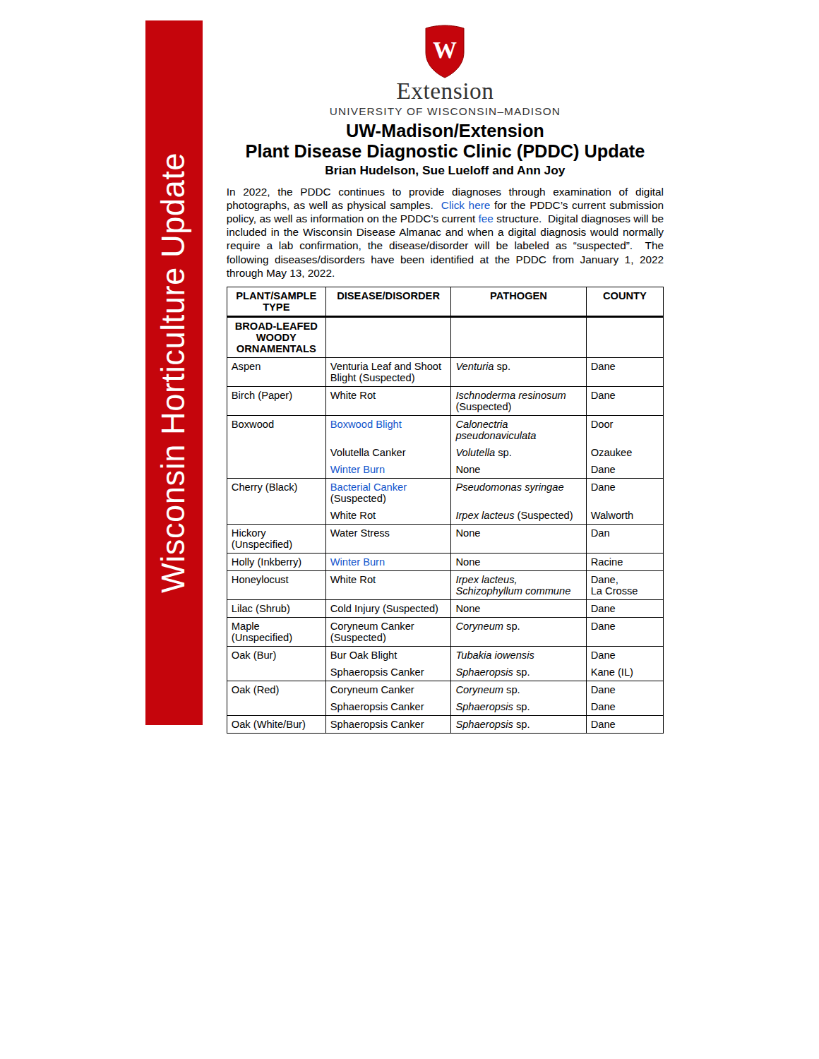Wisconsin Horticulture Update
W
Extension
UNIVERSITY OF WISCONSIN–MADISON
UW-Madison/Extension
Plant Disease Diagnostic Clinic (PDDC) Update
Brian Hudelson, Sue Lueloff and Ann Joy
In 2022, the PDDC continues to provide diagnoses through examination of digital photographs, as well as physical samples. Click here for the PDDC’s current submission policy, as well as information on the PDDC’s current fee structure. Digital diagnoses will be included in the Wisconsin Disease Almanac and when a digital diagnosis would normally require a lab confirmation, the disease/disorder will be labeled as “suspected”. The following diseases/disorders have been identified at the PDDC from January 1, 2022 through May 13, 2022.
| PLANT/SAMPLE TYPE | DISEASE/DISORDER | PATHOGEN | COUNTY |
| --- | --- | --- | --- |
| BROAD-LEAFED WOODY ORNAMENTALS | | | |
| Aspen | Venturia Leaf and Shoot Blight (Suspected) | Venturia sp. | Dane |
| Birch (Paper) | White Rot | Ischnoderma resinosum (Suspected) | Dane |
| Boxwood | Boxwood Blight | Calonectria pseudonaviculata | Door |
| Volutella Canker | Volutella sp. | Ozaukee |
| Winter Burn | None | Dane |
| Cherry (Black) | Bacterial Canker (Suspected) | Pseudomonas syringae | Dane |
| White Rot | Irpex lacteus (Suspected) | Walworth |
| Hickory (Unspecified) | Water Stress | None | Dan |
| Holly (Inkberry) | Winter Burn | None | Racine |
| Honeylocust | White Rot | Irpex lacteus, Schizophyllum commune | Dane, La Crosse |
| Lilac (Shrub) | Cold Injury (Suspected) | None | Dane |
| Maple (Unspecified) | Coryneum Canker (Suspected) | Coryneum sp. | Dane |
| Oak (Bur) | Bur Oak Blight | Tubakia iowensis | Dane |
| Sphaeropsis Canker | Sphaeropsis sp. | Kane (IL) |
| Oak (Red) | Coryneum Canker | Coryneum sp. | Dane |
| Sphaeropsis Canker | Sphaeropsis sp. | Dane |
| Oak (White/Bur) | Sphaeropsis Canker | Sphaeropsis sp. | Dane |